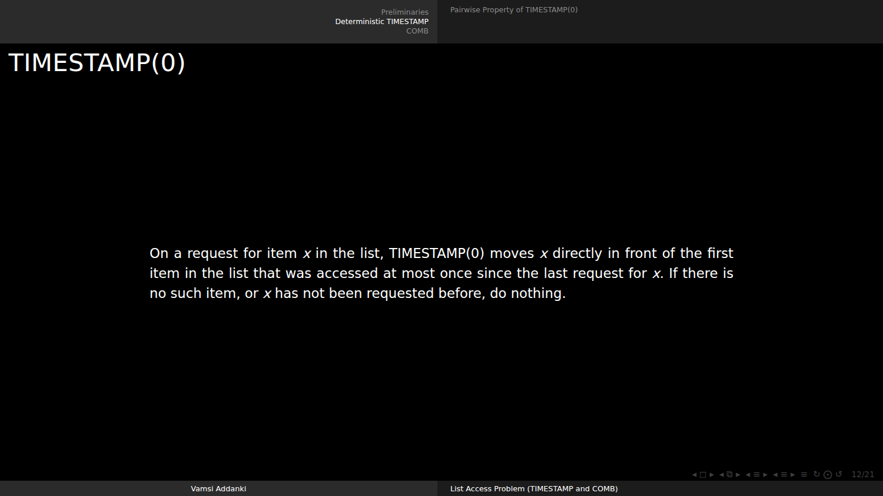Preliminaries Deterministic TIMESTAMP COMB
Pairwise Property of TIMESTAMP(0)
TIMESTAMP(0)
On a request for item x in the list, TIMESTAMP(0) moves x directly in front of the first item in the list that was accessed at most once since the last request for x. If there is no such item, or x has not been requested before, do nothing.
◂ ◻ ▸ ◂ ⧉ ▸ ◂ ≡ ▸ ◂ ≡ ▸ ≡ ↻ ⨀ ↺ 12/21
Vamsi Addanki
List Access Problem (TIMESTAMP and COMB)